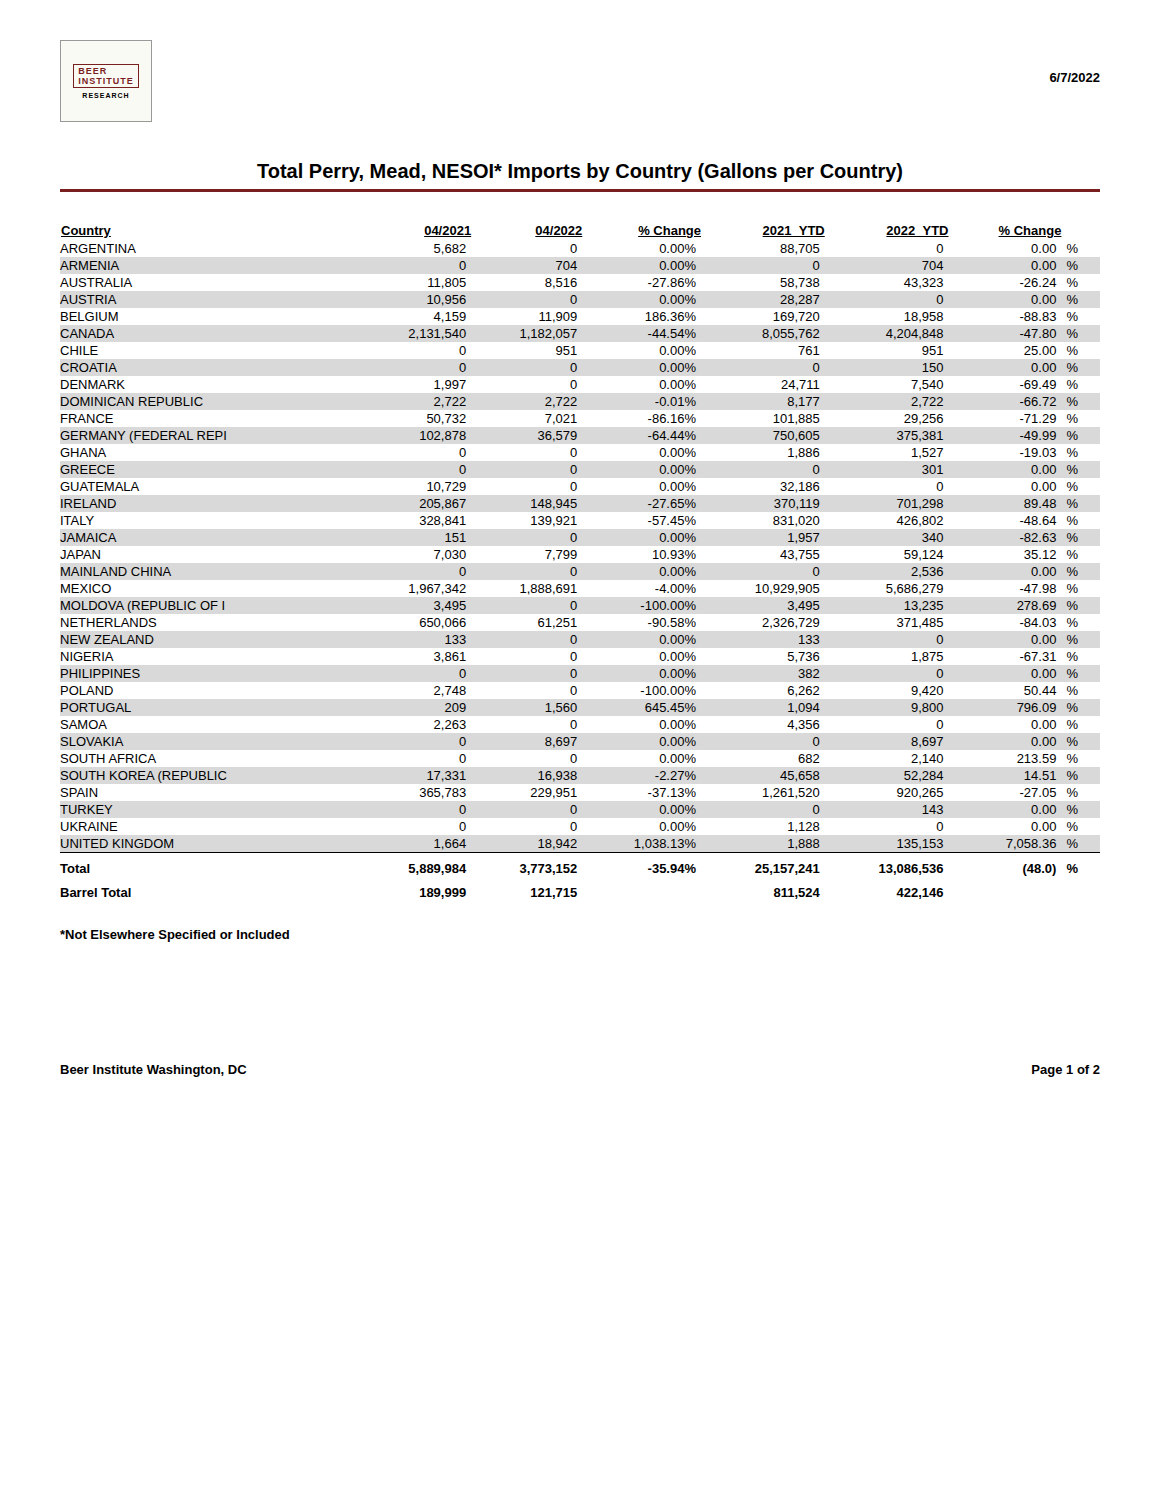BEER
INSTITUTE
RESEARCH
6/7/2022
Total Perry, Mead, NESOI* Imports by Country (Gallons per Country)
| Country | 04/2021 | 04/2022 | % Change | 2021 YTD | 2022 YTD | % Change | |
| --- | --- | --- | --- | --- | --- | --- | --- |
| ARGENTINA | 5,682 | 0 | 0.00% | 88,705 | 0 | 0.00 | % |
| ARMENIA | 0 | 704 | 0.00% | 0 | 704 | 0.00 | % |
| AUSTRALIA | 11,805 | 8,516 | -27.86% | 58,738 | 43,323 | -26.24 | % |
| AUSTRIA | 10,956 | 0 | 0.00% | 28,287 | 0 | 0.00 | % |
| BELGIUM | 4,159 | 11,909 | 186.36% | 169,720 | 18,958 | -88.83 | % |
| CANADA | 2,131,540 | 1,182,057 | -44.54% | 8,055,762 | 4,204,848 | -47.80 | % |
| CHILE | 0 | 951 | 0.00% | 761 | 951 | 25.00 | % |
| CROATIA | 0 | 0 | 0.00% | 0 | 150 | 0.00 | % |
| DENMARK | 1,997 | 0 | 0.00% | 24,711 | 7,540 | -69.49 | % |
| DOMINICAN REPUBLIC | 2,722 | 2,722 | -0.01% | 8,177 | 2,722 | -66.72 | % |
| FRANCE | 50,732 | 7,021 | -86.16% | 101,885 | 29,256 | -71.29 | % |
| GERMANY (FEDERAL REPI | 102,878 | 36,579 | -64.44% | 750,605 | 375,381 | -49.99 | % |
| GHANA | 0 | 0 | 0.00% | 1,886 | 1,527 | -19.03 | % |
| GREECE | 0 | 0 | 0.00% | 0 | 301 | 0.00 | % |
| GUATEMALA | 10,729 | 0 | 0.00% | 32,186 | 0 | 0.00 | % |
| IRELAND | 205,867 | 148,945 | -27.65% | 370,119 | 701,298 | 89.48 | % |
| ITALY | 328,841 | 139,921 | -57.45% | 831,020 | 426,802 | -48.64 | % |
| JAMAICA | 151 | 0 | 0.00% | 1,957 | 340 | -82.63 | % |
| JAPAN | 7,030 | 7,799 | 10.93% | 43,755 | 59,124 | 35.12 | % |
| MAINLAND CHINA | 0 | 0 | 0.00% | 0 | 2,536 | 0.00 | % |
| MEXICO | 1,967,342 | 1,888,691 | -4.00% | 10,929,905 | 5,686,279 | -47.98 | % |
| MOLDOVA (REPUBLIC OF I | 3,495 | 0 | -100.00% | 3,495 | 13,235 | 278.69 | % |
| NETHERLANDS | 650,066 | 61,251 | -90.58% | 2,326,729 | 371,485 | -84.03 | % |
| NEW ZEALAND | 133 | 0 | 0.00% | 133 | 0 | 0.00 | % |
| NIGERIA | 3,861 | 0 | 0.00% | 5,736 | 1,875 | -67.31 | % |
| PHILIPPINES | 0 | 0 | 0.00% | 382 | 0 | 0.00 | % |
| POLAND | 2,748 | 0 | -100.00% | 6,262 | 9,420 | 50.44 | % |
| PORTUGAL | 209 | 1,560 | 645.45% | 1,094 | 9,800 | 796.09 | % |
| SAMOA | 2,263 | 0 | 0.00% | 4,356 | 0 | 0.00 | % |
| SLOVAKIA | 0 | 8,697 | 0.00% | 0 | 8,697 | 0.00 | % |
| SOUTH AFRICA | 0 | 0 | 0.00% | 682 | 2,140 | 213.59 | % |
| SOUTH KOREA (REPUBLIC | 17,331 | 16,938 | -2.27% | 45,658 | 52,284 | 14.51 | % |
| SPAIN | 365,783 | 229,951 | -37.13% | 1,261,520 | 920,265 | -27.05 | % |
| TURKEY | 0 | 0 | 0.00% | 0 | 143 | 0.00 | % |
| UKRAINE | 0 | 0 | 0.00% | 1,128 | 0 | 0.00 | % |
| UNITED KINGDOM | 1,664 | 18,942 | 1,038.13% | 1,888 | 135,153 | 7,058.36 | % |
| Total | 5,889,984 | 3,773,152 | -35.94% | 25,157,241 | 13,086,536 | (48.0) | % |
| Barrel Total | 189,999 | 121,715 | | 811,524 | 422,146 | | |
*Not Elsewhere Specified or Included
Beer Institute Washington, DC
Page 1 of 2